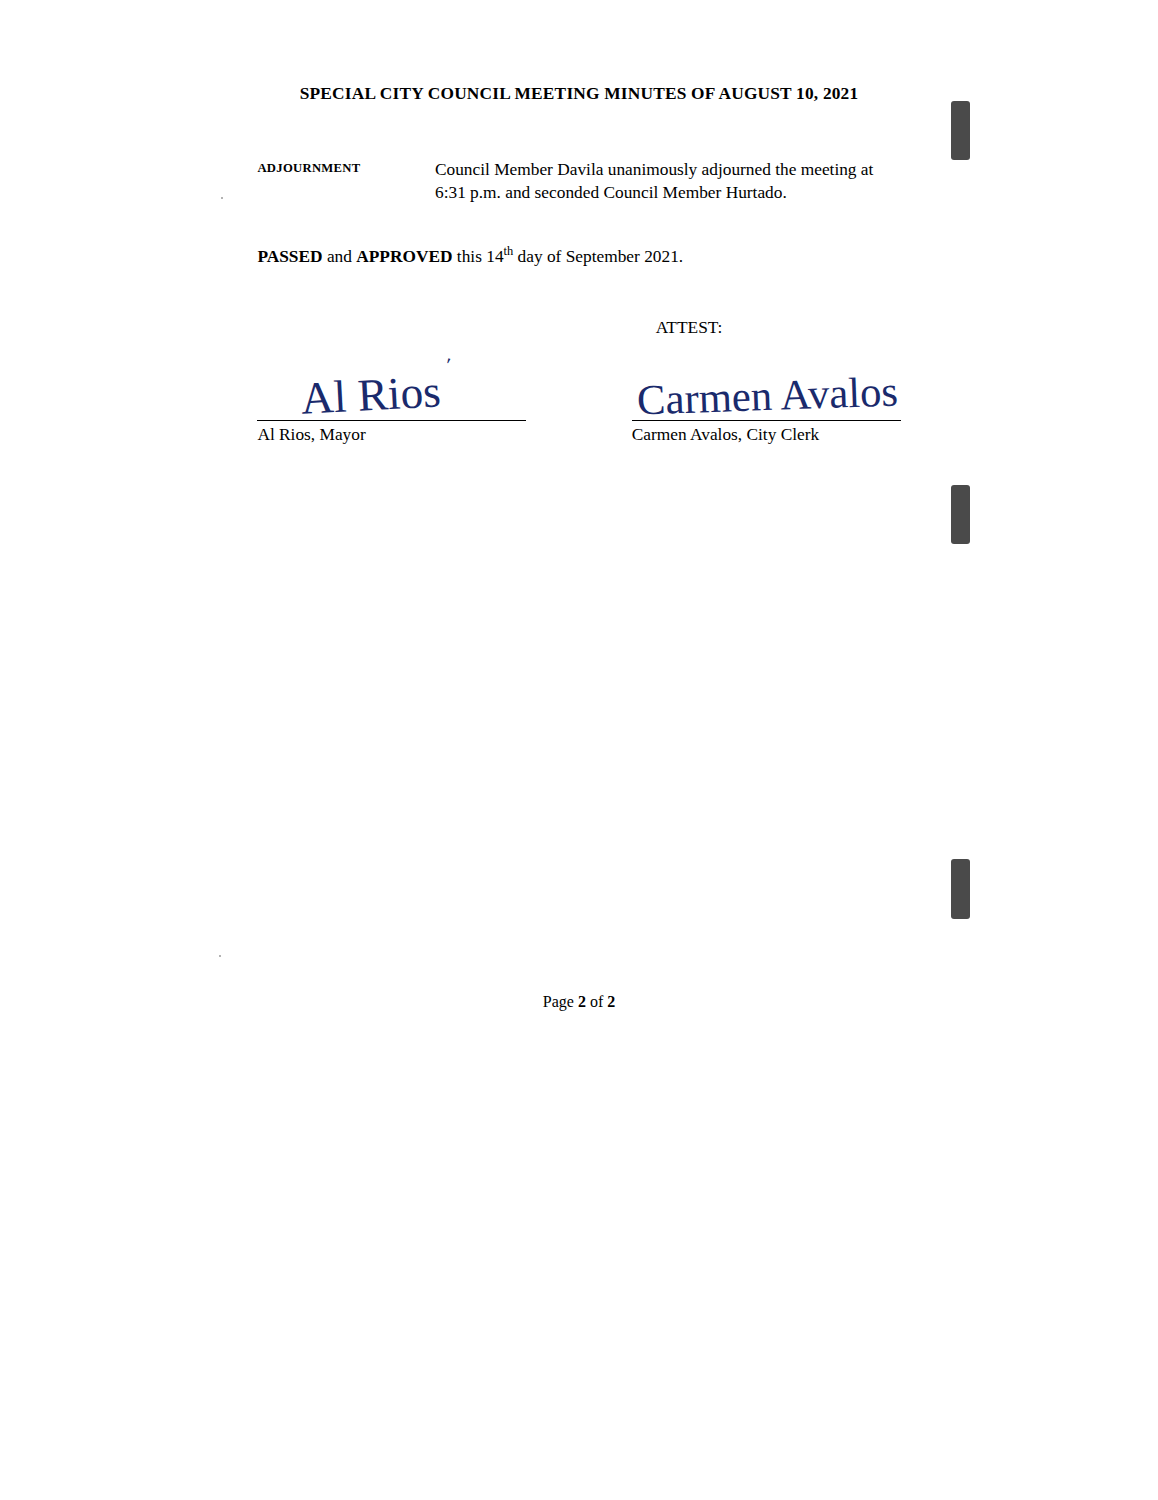Special City Council Meeting Minutes of August 10, 2021
Adjournment
Council Member Davila unanimously adjourned the meeting at 6:31 p.m. and seconded Council Member Hurtado.
PASSED and APPROVED this 14th day of September 2021.
ATTEST:
Al Rios '
Al Rios, Mayor
Carmen Avalos
Carmen Avalos, City Clerk
Page 2 of 2